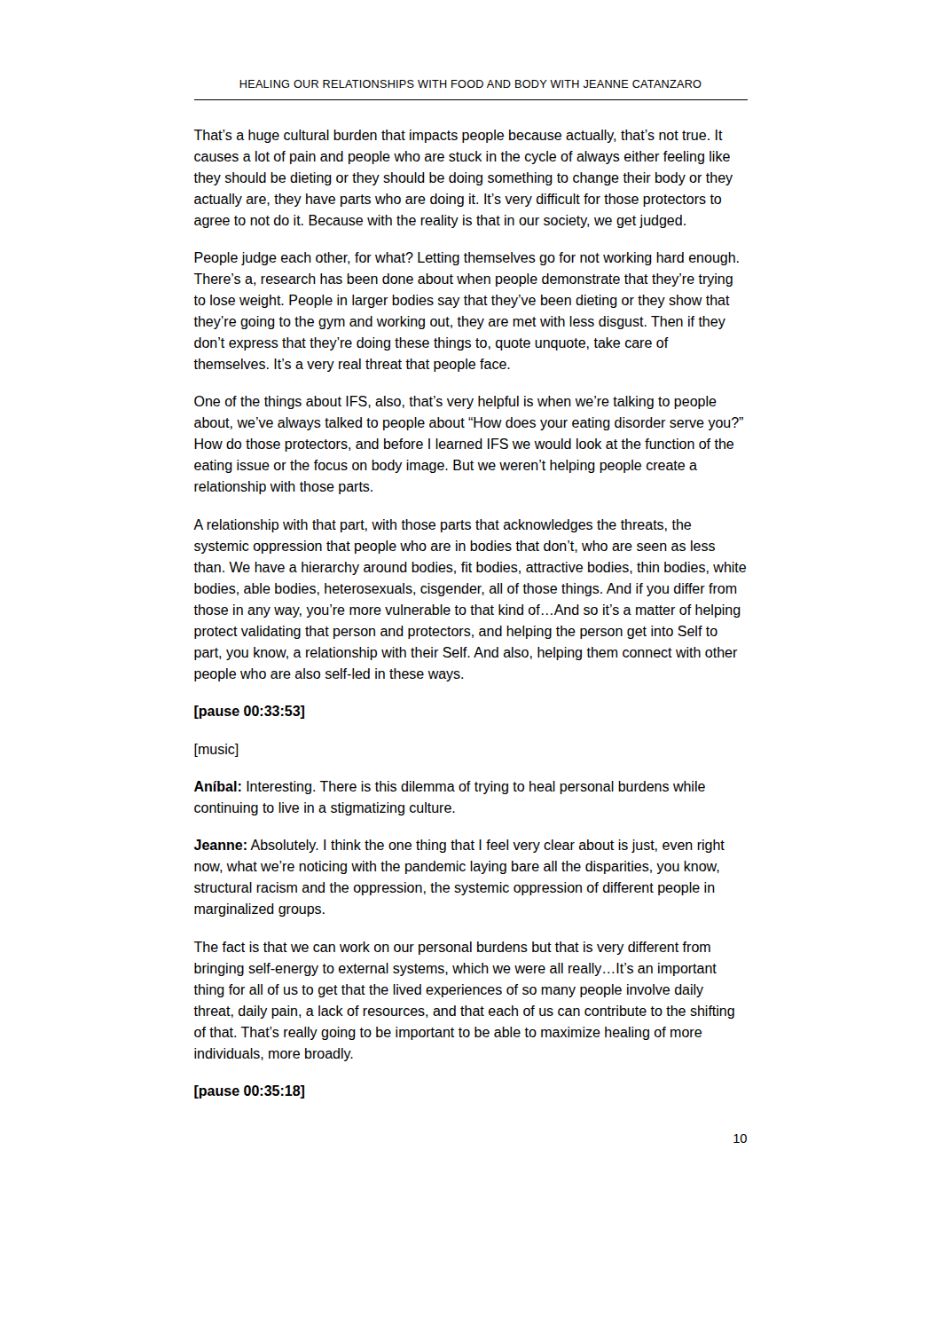HEALING OUR RELATIONSHIPS WITH FOOD AND BODY WITH JEANNE CATANZARO
That’s a huge cultural burden that impacts people because actually, that’s not true. It causes a lot of pain and people who are stuck in the cycle of always either feeling like they should be dieting or they should be doing something to change their body or they actually are, they have parts who are doing it. It’s very difficult for those protectors to agree to not do it. Because with the reality is that in our society, we get judged.
People judge each other, for what? Letting themselves go for not working hard enough. There’s a, research has been done about when people demonstrate that they’re trying to lose weight. People in larger bodies say that they’ve been dieting or they show that they’re going to the gym and working out, they are met with less disgust. Then if they don’t express that they’re doing these things to, quote unquote, take care of themselves. It’s a very real threat that people face.
One of the things about IFS, also, that’s very helpful is when we’re talking to people about, we’ve always talked to people about “How does your eating disorder serve you?” How do those protectors, and before I learned IFS we would look at the function of the eating issue or the focus on body image. But we weren’t helping people create a relationship with those parts.
A relationship with that part, with those parts that acknowledges the threats, the systemic oppression that people who are in bodies that don’t, who are seen as less than. We have a hierarchy around bodies, fit bodies, attractive bodies, thin bodies, white bodies, able bodies, heterosexuals, cisgender, all of those things. And if you differ from those in any way, you’re more vulnerable to that kind of…And so it’s a matter of helping protect validating that person and protectors, and helping the person get into Self to part, you know, a relationship with their Self. And also, helping them connect with other people who are also self-led in these ways.
[pause 00:33:53]
[music]
Aníbal: Interesting. There is this dilemma of trying to heal personal burdens while continuing to live in a stigmatizing culture.
Jeanne: Absolutely. I think the one thing that I feel very clear about is just, even right now, what we’re noticing with the pandemic laying bare all the disparities, you know, structural racism and the oppression, the systemic oppression of different people in marginalized groups.
The fact is that we can work on our personal burdens but that is very different from bringing self-energy to external systems, which we were all really…It’s an important thing for all of us to get that the lived experiences of so many people involve daily threat, daily pain, a lack of resources, and that each of us can contribute to the shifting of that. That’s really going to be important to be able to maximize healing of more individuals, more broadly.
[pause 00:35:18]
10